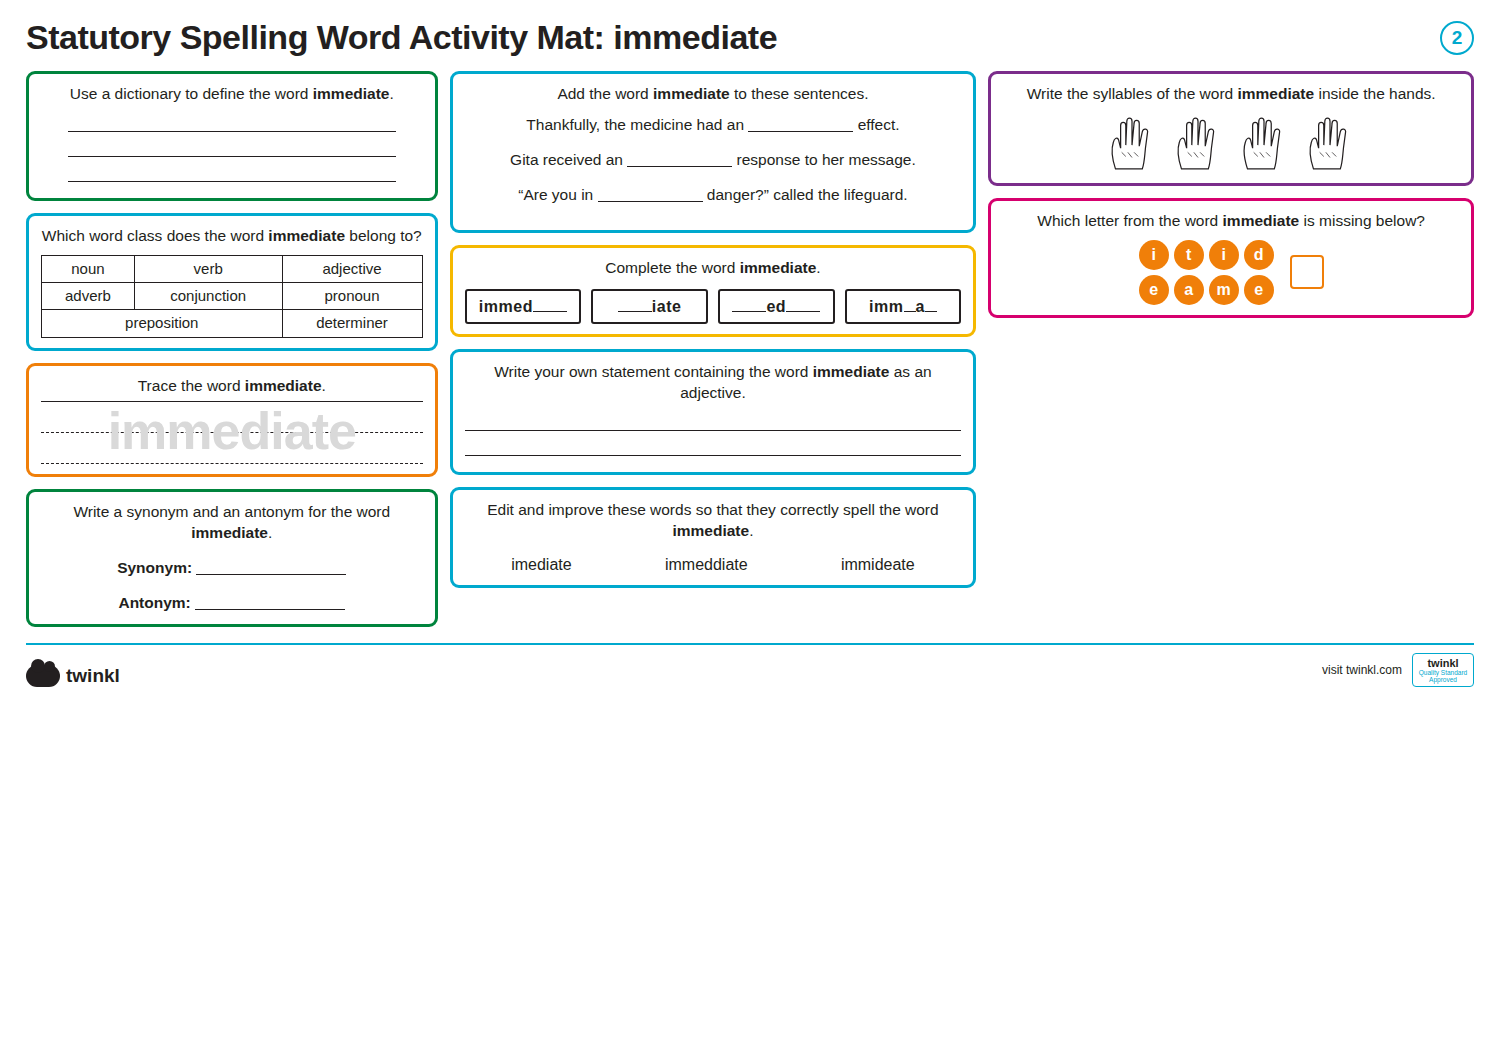Statutory Spelling Word Activity Mat: immediate
2
Use a dictionary to define the word immediate.
Which word class does the word immediate belong to?
| noun | verb | adjective |
| adverb | conjunction | pronoun |
| preposition | determiner |
Trace the word immediate.
immediate
Write a synonym and an antonym for the word immediate.
Synonym:
Antonym:
Add the word immediate to these sentences.
Thankfully, the medicine had an effect.
Gita received an response to her message.
“Are you in danger?” called the lifeguard.
Complete the word immediate.
immed
iate
ed
imm a
Write your own statement containing the word immediate as an adjective.
Edit and improve these words so that they correctly spell the word immediate.
imediate immeddiate immideate
Write the syllables of the word immediate inside the hands.
Which letter from the word immediate is missing below?
i
t
i
d
e
a
m
e
twinkl
visit twinkl.com
twinkl Quality Standard
Approved